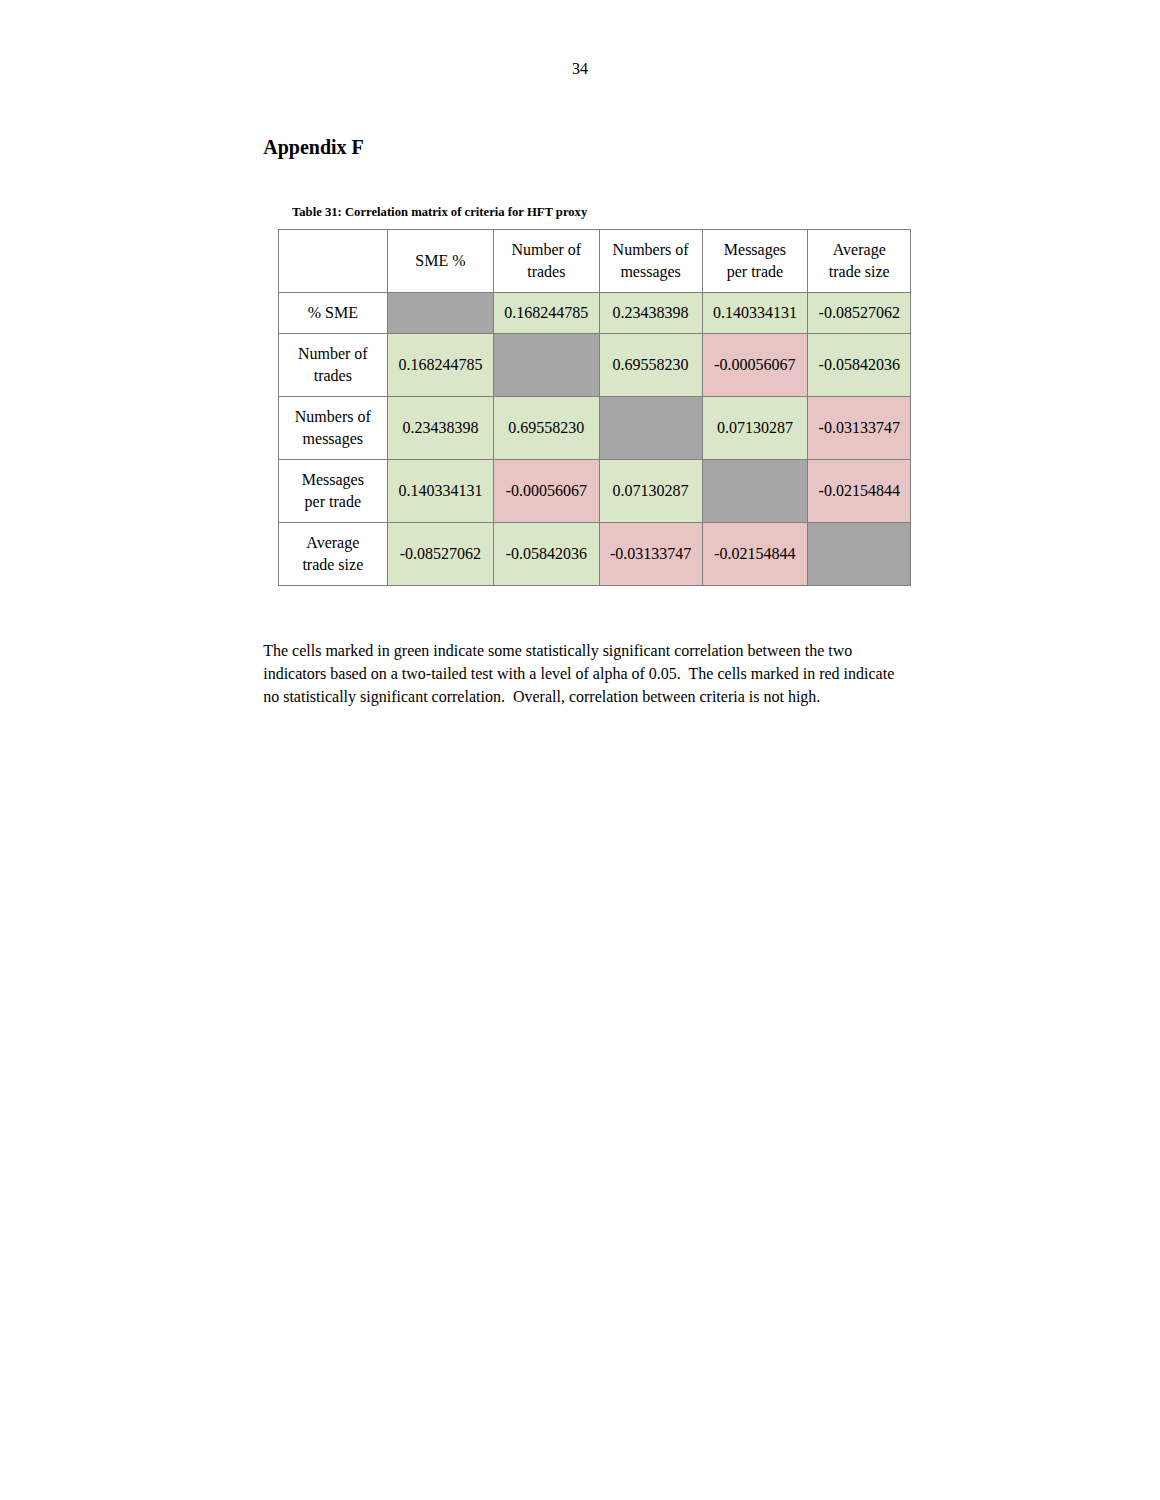34
Appendix F
Table 31: Correlation matrix of criteria for HFT proxy
| | SME % | Number of trades | Numbers of messages | Messages per trade | Average trade size |
| % SME | | 0.168244785 | 0.23438398 | 0.140334131 | -0.08527062 |
| Number of trades | 0.168244785 | | 0.69558230 | -0.00056067 | -0.05842036 |
| Numbers of messages | 0.23438398 | 0.69558230 | | 0.07130287 | -0.03133747 |
| Messages per trade | 0.140334131 | -0.00056067 | 0.07130287 | | -0.02154844 |
| Average trade size | -0.08527062 | -0.05842036 | -0.03133747 | -0.02154844 | |
The cells marked in green indicate some statistically significant correlation between the two indicators based on a two-tailed test with a level of alpha of 0.05. The cells marked in red indicate no statistically significant correlation. Overall, correlation between criteria is not high.